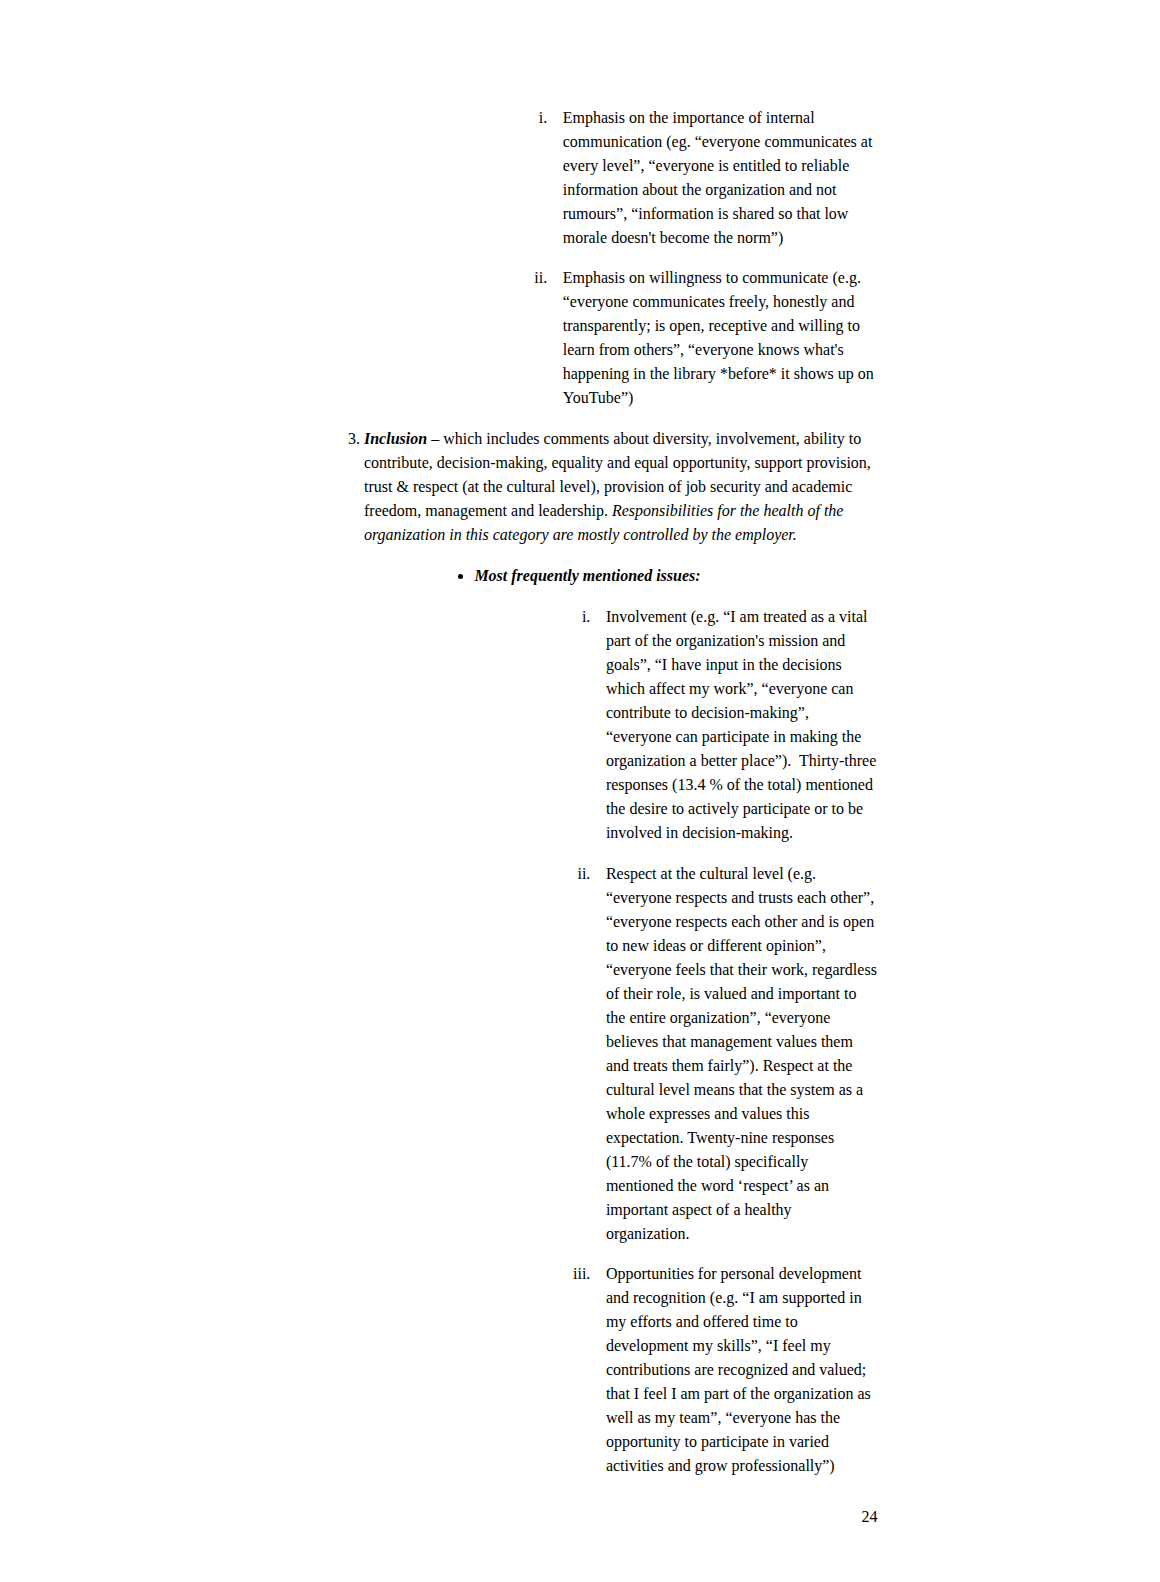Emphasis on the importance of internal communication (eg. “everyone communicates at every level”, “everyone is entitled to reliable information about the organization and not rumours”, “information is shared so that low morale doesn't become the norm”)
Emphasis on willingness to communicate (e.g. “everyone communicates freely, honestly and transparently; is open, receptive and willing to learn from others”, “everyone knows what's happening in the library *before* it shows up on YouTube”)
Inclusion – which includes comments about diversity, involvement, ability to contribute, decision-making, equality and equal opportunity, support provision, trust & respect (at the cultural level), provision of job security and academic freedom, management and leadership. Responsibilities for the health of the organization in this category are mostly controlled by the employer.
Most frequently mentioned issues:
Involvement (e.g. “I am treated as a vital part of the organization's mission and goals”, “I have input in the decisions which affect my work”, “everyone can contribute to decision-making”, “everyone can participate in making the organization a better place”). Thirty-three responses (13.4 % of the total) mentioned the desire to actively participate or to be involved in decision-making.
Respect at the cultural level (e.g. “everyone respects and trusts each other”, “everyone respects each other and is open to new ideas or different opinion”, “everyone feels that their work, regardless of their role, is valued and important to the entire organization”, “everyone believes that management values them and treats them fairly”). Respect at the cultural level means that the system as a whole expresses and values this expectation. Twenty-nine responses (11.7% of the total) specifically mentioned the word ‘respect’ as an important aspect of a healthy organization.
Opportunities for personal development and recognition (e.g. “I am supported in my efforts and offered time to development my skills”, “I feel my contributions are recognized and valued; that I feel I am part of the organization as well as my team”, “everyone has the opportunity to participate in varied activities and grow professionally”)
24